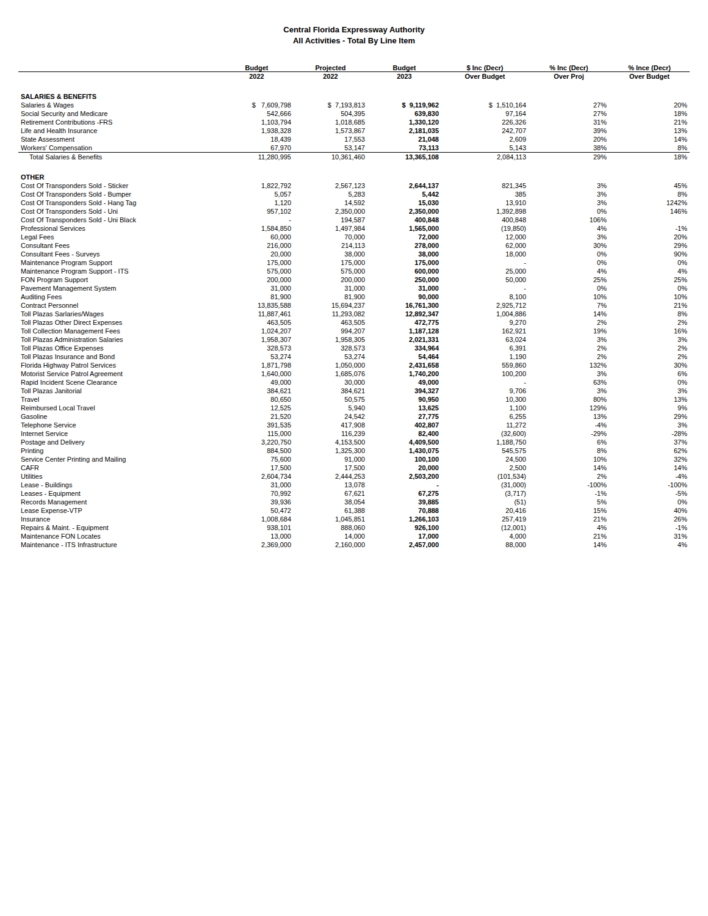Central Florida Expressway Authority
All Activities - Total By Line Item
| | Budget | Projected | Budget | $ Inc (Decr) | % Inc (Decr) | % Ince (Decr) |
| --- | --- | --- | --- | --- | --- | --- |
| | 2022 | 2022 | 2023 | Over Budget | Over Proj | Over Budget |
| SALARIES & BENEFITS | |
| Salaries & Wages | $ 7,609,798 | $ 7,193,813 | $ 9,119,962 | $ 1,510,164 | 27% | 20% |
| Social Security and Medicare | 542,666 | 504,395 | 639,830 | 97,164 | 27% | 18% |
| Retirement Contributions -FRS | 1,103,794 | 1,018,685 | 1,330,120 | 226,326 | 31% | 21% |
| Life and Health Insurance | 1,938,328 | 1,573,867 | 2,181,035 | 242,707 | 39% | 13% |
| State Assessment | 18,439 | 17,553 | 21,048 | 2,609 | 20% | 14% |
| Workers' Compensation | 67,970 | 53,147 | 73,113 | 5,143 | 38% | 8% |
| Total Salaries & Benefits | 11,280,995 | 10,361,460 | 13,365,108 | 2,084,113 | 29% | 18% |
| OTHER | |
| Cost Of Transponders Sold - Sticker | 1,822,792 | 2,567,123 | 2,644,137 | 821,345 | 3% | 45% |
| Cost Of Transponders Sold - Bumper | 5,057 | 5,283 | 5,442 | 385 | 3% | 8% |
| Cost Of Transponders Sold - Hang Tag | 1,120 | 14,592 | 15,030 | 13,910 | 3% | 1242% |
| Cost Of Transponders Sold - Uni | 957,102 | 2,350,000 | 2,350,000 | 1,392,898 | 0% | 146% |
| Cost Of Transponders Sold - Uni Black | - | 194,587 | 400,848 | 400,848 | 106% | |
| Professional Services | 1,584,850 | 1,497,984 | 1,565,000 | (19,850) | 4% | -1% |
| Legal Fees | 60,000 | 70,000 | 72,000 | 12,000 | 3% | 20% |
| Consultant Fees | 216,000 | 214,113 | 278,000 | 62,000 | 30% | 29% |
| Consultant Fees - Surveys | 20,000 | 38,000 | 38,000 | 18,000 | 0% | 90% |
| Maintenance Program Support | 175,000 | 175,000 | 175,000 | - | 0% | 0% |
| Maintenance Program Support - ITS | 575,000 | 575,000 | 600,000 | 25,000 | 4% | 4% |
| FON Program Support | 200,000 | 200,000 | 250,000 | 50,000 | 25% | 25% |
| Pavement Management System | 31,000 | 31,000 | 31,000 | - | 0% | 0% |
| Auditing Fees | 81,900 | 81,900 | 90,000 | 8,100 | 10% | 10% |
| Contract Personnel | 13,835,588 | 15,694,237 | 16,761,300 | 2,925,712 | 7% | 21% |
| Toll Plazas Sarlaries/Wages | 11,887,461 | 11,293,082 | 12,892,347 | 1,004,886 | 14% | 8% |
| Toll Plazas Other Direct Expenses | 463,505 | 463,505 | 472,775 | 9,270 | 2% | 2% |
| Toll Collection Management Fees | 1,024,207 | 994,207 | 1,187,128 | 162,921 | 19% | 16% |
| Toll Plazas Administration Salaries | 1,958,307 | 1,958,305 | 2,021,331 | 63,024 | 3% | 3% |
| Toll Plazas Office Expenses | 328,573 | 328,573 | 334,964 | 6,391 | 2% | 2% |
| Toll Plazas Insurance and Bond | 53,274 | 53,274 | 54,464 | 1,190 | 2% | 2% |
| Florida Highway Patrol Services | 1,871,798 | 1,050,000 | 2,431,658 | 559,860 | 132% | 30% |
| Motorist Service Patrol Agreement | 1,640,000 | 1,685,076 | 1,740,200 | 100,200 | 3% | 6% |
| Rapid Incident Scene Clearance | 49,000 | 30,000 | 49,000 | - | 63% | 0% |
| Toll Plazas Janitorial | 384,621 | 384,621 | 394,327 | 9,706 | 3% | 3% |
| Travel | 80,650 | 50,575 | 90,950 | 10,300 | 80% | 13% |
| Reimbursed Local Travel | 12,525 | 5,940 | 13,625 | 1,100 | 129% | 9% |
| Gasoline | 21,520 | 24,542 | 27,775 | 6,255 | 13% | 29% |
| Telephone Service | 391,535 | 417,908 | 402,807 | 11,272 | -4% | 3% |
| Internet Service | 115,000 | 116,239 | 82,400 | (32,600) | -29% | -28% |
| Postage and Delivery | 3,220,750 | 4,153,500 | 4,409,500 | 1,188,750 | 6% | 37% |
| Printing | 884,500 | 1,325,300 | 1,430,075 | 545,575 | 8% | 62% |
| Service Center Printing and Mailing | 75,600 | 91,000 | 100,100 | 24,500 | 10% | 32% |
| CAFR | 17,500 | 17,500 | 20,000 | 2,500 | 14% | 14% |
| Utilities | 2,604,734 | 2,444,253 | 2,503,200 | (101,534) | 2% | -4% |
| Lease - Buildings | 31,000 | 13,078 | - | (31,000) | -100% | -100% |
| Leases - Equipment | 70,992 | 67,621 | 67,275 | (3,717) | -1% | -5% |
| Records Management | 39,936 | 38,054 | 39,885 | (51) | 5% | 0% |
| Lease Expense-VTP | 50,472 | 61,388 | 70,888 | 20,416 | 15% | 40% |
| Insurance | 1,008,684 | 1,045,851 | 1,266,103 | 257,419 | 21% | 26% |
| Repairs & Maint. - Equipment | 938,101 | 888,060 | 926,100 | (12,001) | 4% | -1% |
| Maintenance FON Locates | 13,000 | 14,000 | 17,000 | 4,000 | 21% | 31% |
| Maintenance - ITS Infrastructure | 2,369,000 | 2,160,000 | 2,457,000 | 88,000 | 14% | 4% |